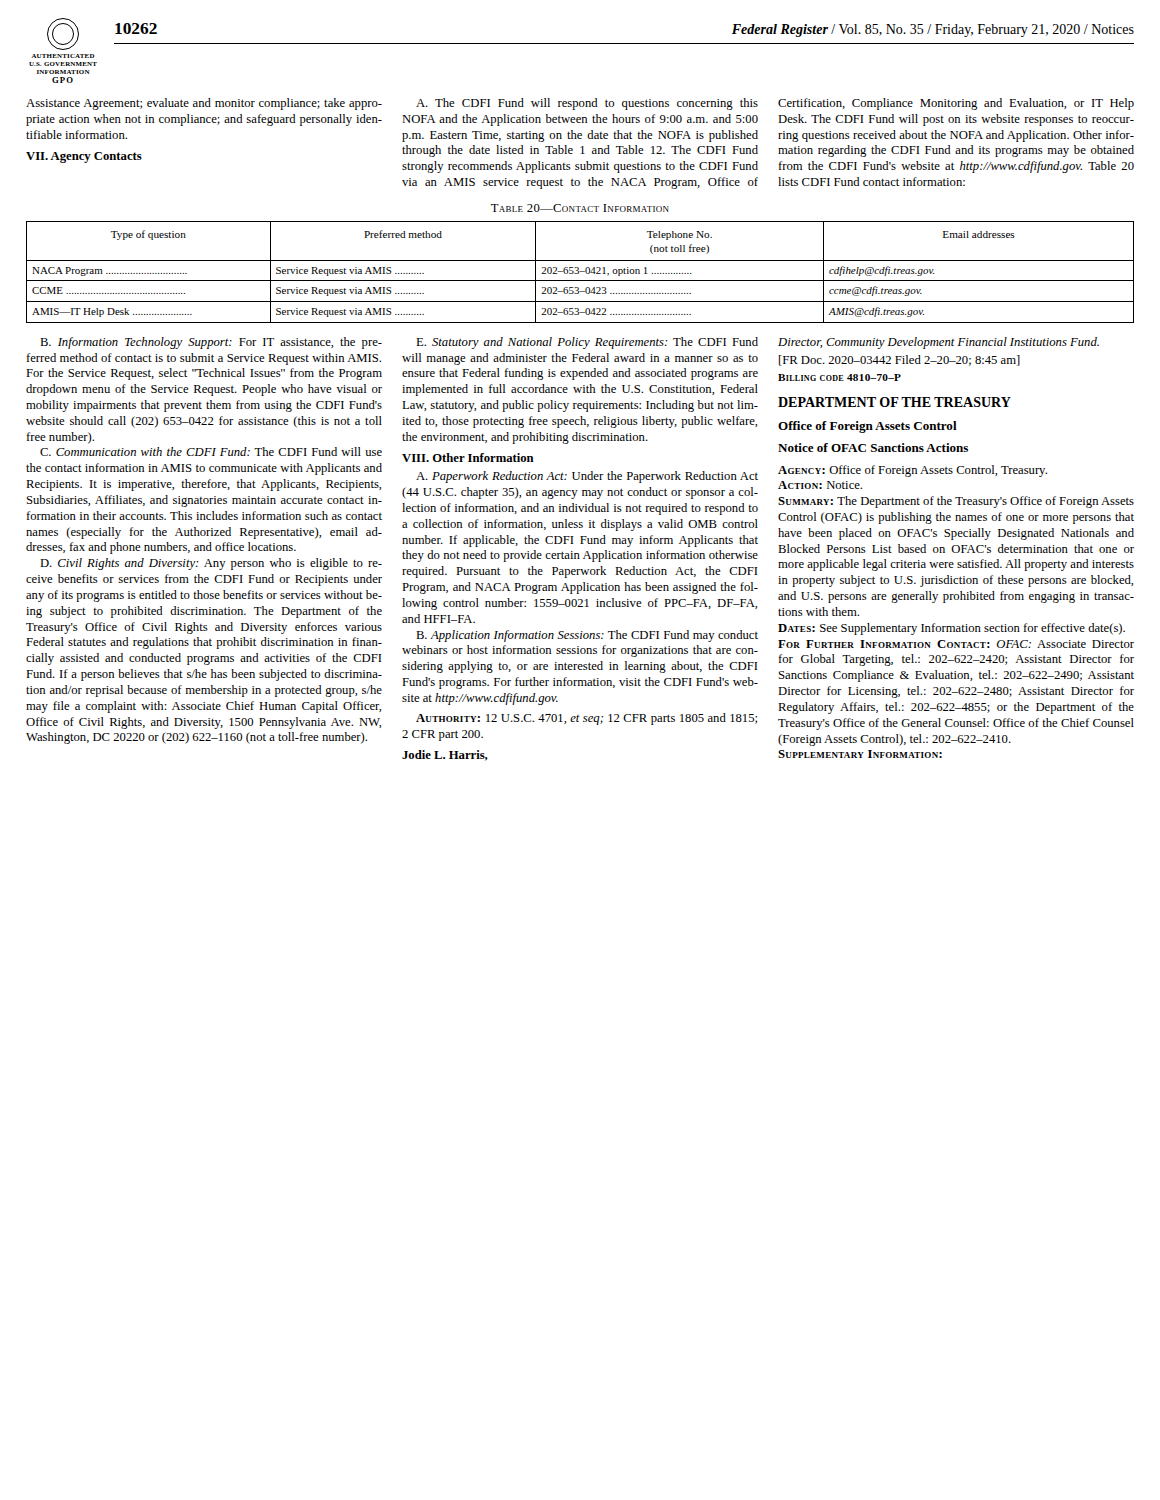Authenticated
U.S. Government
Information
GPO
10262 Federal Register / Vol. 85, No. 35 / Friday, February 21, 2020 / Notices
Assistance Agreement; evaluate and monitor compliance; take appropriate action when not in compliance; and safeguard personally identifiable information.
VII. Agency Contacts
A. The CDFI Fund will respond to questions concerning this NOFA and the Application between the hours of 9:00 a.m. and 5:00 p.m. Eastern Time, starting on the date that the NOFA is published through the date listed in Table 1 and Table 12. The CDFI Fund strongly recommends Applicants submit questions to the CDFI Fund via an AMIS service request to the NACA Program, Office of Certification, Compliance Monitoring and Evaluation, or IT Help Desk. The CDFI Fund will post on its website responses to reoccurring questions received about the NOFA and Application. Other information regarding the CDFI Fund and its programs may be obtained from the CDFI Fund's website at http://www.cdfifund.gov. Table 20 lists CDFI Fund contact information:
Table 20—Contact Information
| Type of question | Preferred method | Telephone No. (not toll free) | Email addresses |
| --- | --- | --- | --- |
| NACA Program .............................. | Service Request via AMIS ........... | 202–653–0421, option 1 ............... | cdfihelp@cdfi.treas.gov. |
| CCME ............................................ | Service Request via AMIS ........... | 202–653–0423 .............................. | ccme@cdfi.treas.gov. |
| AMIS—IT Help Desk ...................... | Service Request via AMIS ........... | 202–653–0422 .............................. | AMIS@cdfi.treas.gov. |
B. Information Technology Support: For IT assistance, the preferred method of contact is to submit a Service Request within AMIS. For the Service Request, select ''Technical Issues'' from the Program dropdown menu of the Service Request. People who have visual or mobility impairments that prevent them from using the CDFI Fund's website should call (202) 653–0422 for assistance (this is not a toll free number).
C. Communication with the CDFI Fund: The CDFI Fund will use the contact information in AMIS to communicate with Applicants and Recipients. It is imperative, therefore, that Applicants, Recipients, Subsidiaries, Affiliates, and signatories maintain accurate contact information in their accounts. This includes information such as contact names (especially for the Authorized Representative), email addresses, fax and phone numbers, and office locations.
D. Civil Rights and Diversity: Any person who is eligible to receive benefits or services from the CDFI Fund or Recipients under any of its programs is entitled to those benefits or services without being subject to prohibited discrimination. The Department of the Treasury's Office of Civil Rights and Diversity enforces various Federal statutes and regulations that prohibit discrimination in financially assisted and conducted programs and activities of the CDFI Fund. If a person believes that s/he has been subjected to discrimination and/or reprisal because of membership in a protected group, s/he may file a complaint with: Associate Chief Human Capital Officer, Office of Civil Rights, and Diversity, 1500 Pennsylvania Ave. NW, Washington, DC 20220 or (202) 622–1160 (not a toll-free number).
E. Statutory and National Policy Requirements: The CDFI Fund will manage and administer the Federal award in a manner so as to ensure that Federal funding is expended and associated programs are implemented in full accordance with the U.S. Constitution, Federal Law, statutory, and public policy requirements: Including but not limited to, those protecting free speech, religious liberty, public welfare, the environment, and prohibiting discrimination.
VIII. Other Information
A. Paperwork Reduction Act: Under the Paperwork Reduction Act (44 U.S.C. chapter 35), an agency may not conduct or sponsor a collection of information, and an individual is not required to respond to a collection of information, unless it displays a valid OMB control number. If applicable, the CDFI Fund may inform Applicants that they do not need to provide certain Application information otherwise required. Pursuant to the Paperwork Reduction Act, the CDFI Program, and NACA Program Application has been assigned the following control number: 1559–0021 inclusive of PPC–FA, DF–FA, and HFFI–FA.
B. Application Information Sessions: The CDFI Fund may conduct webinars or host information sessions for organizations that are considering applying to, or are interested in learning about, the CDFI Fund's programs. For further information, visit the CDFI Fund's website at http://www.cdfifund.gov.
Authority: 12 U.S.C. 4701, et seq; 12 CFR parts 1805 and 1815; 2 CFR part 200.
Jodie L. Harris,
Director, Community Development Financial Institutions Fund.
[FR Doc. 2020–03442 Filed 2–20–20; 8:45 am]
Billing code 4810–70–P
DEPARTMENT OF THE TREASURY
Office of Foreign Assets Control
Notice of OFAC Sanctions Actions
Agency: Office of Foreign Assets Control, Treasury.
Action: Notice.
Summary: The Department of the Treasury's Office of Foreign Assets Control (OFAC) is publishing the names of one or more persons that have been placed on OFAC's Specially Designated Nationals and Blocked Persons List based on OFAC's determination that one or more applicable legal criteria were satisfied. All property and interests in property subject to U.S. jurisdiction of these persons are blocked, and U.S. persons are generally prohibited from engaging in transactions with them.
Dates: See Supplementary Information section for effective date(s).
For Further Information Contact: OFAC: Associate Director for Global Targeting, tel.: 202–622–2420; Assistant Director for Sanctions Compliance & Evaluation, tel.: 202–622–2490; Assistant Director for Licensing, tel.: 202–622–2480; Assistant Director for Regulatory Affairs, tel.: 202–622–4855; or the Department of the Treasury's Office of the General Counsel: Office of the Chief Counsel (Foreign Assets Control), tel.: 202–622–2410.
Supplementary Information: